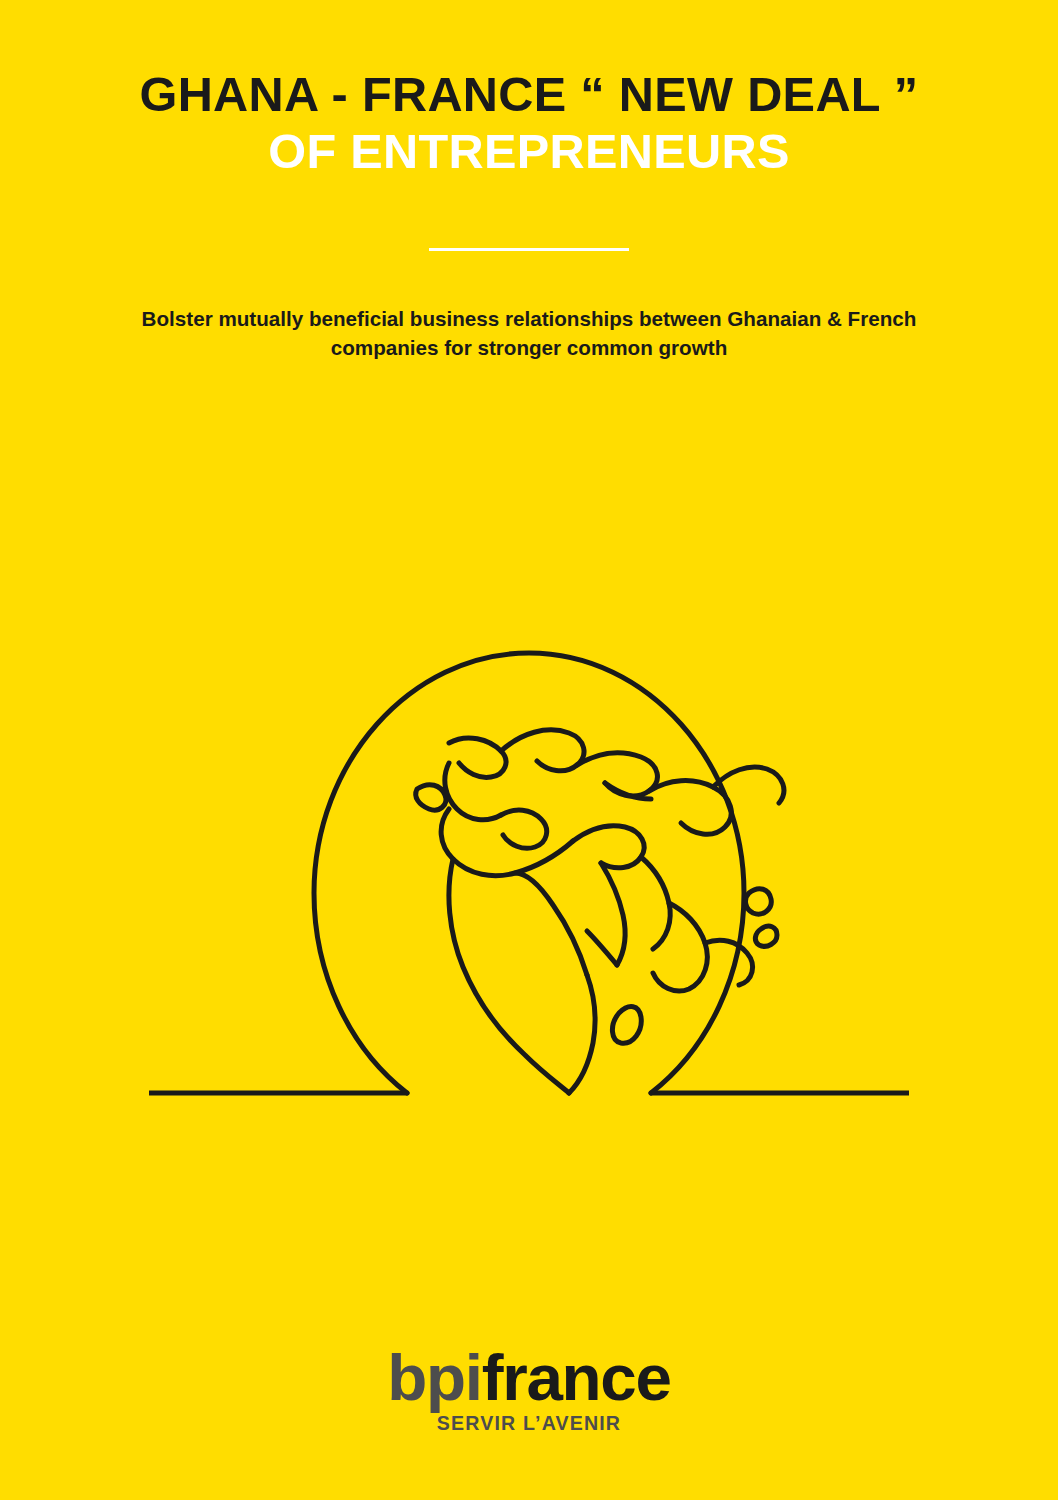Ghana - France “ New Deal ” of Entrepreneurs
Bolster mutually beneficial business relationships between Ghanaian & French companies for stronger common growth
bpi france
Servir l’avenir